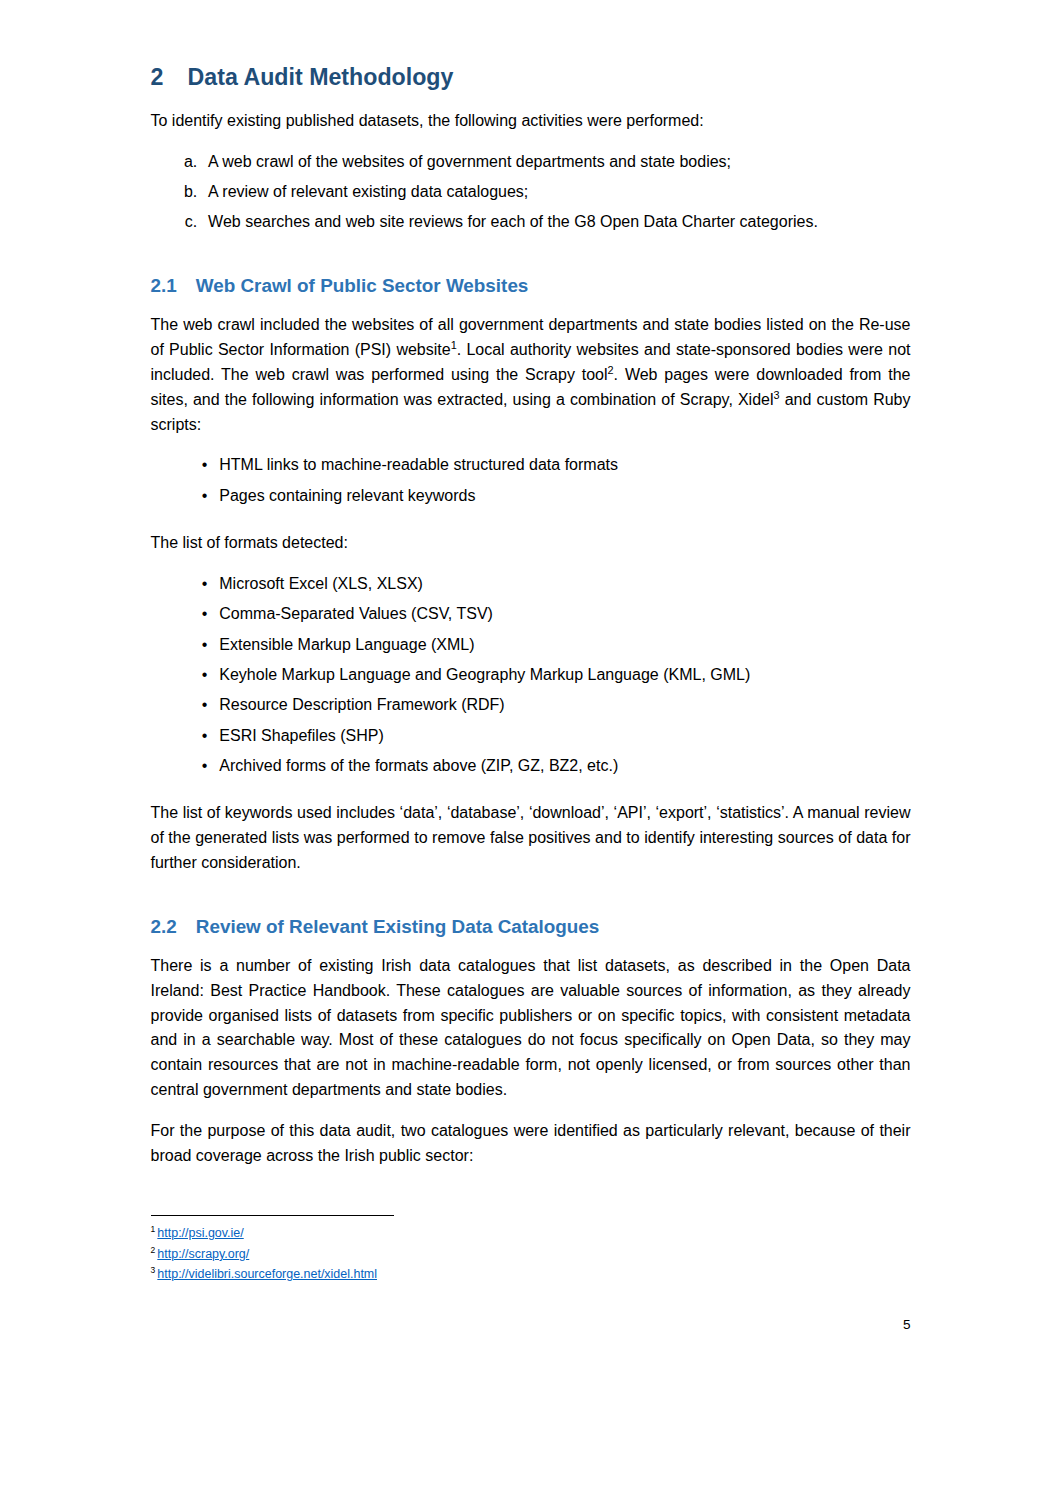2 Data Audit Methodology
To identify existing published datasets, the following activities were performed:
A web crawl of the websites of government departments and state bodies;
A review of relevant existing data catalogues;
Web searches and web site reviews for each of the G8 Open Data Charter categories.
2.1 Web Crawl of Public Sector Websites
The web crawl included the websites of all government departments and state bodies listed on the Re-use of Public Sector Information (PSI) website1. Local authority websites and state-sponsored bodies were not included. The web crawl was performed using the Scrapy tool2. Web pages were downloaded from the sites, and the following information was extracted, using a combination of Scrapy, Xidel3 and custom Ruby scripts:
HTML links to machine-readable structured data formats
Pages containing relevant keywords
The list of formats detected:
Microsoft Excel (XLS, XLSX)
Comma-Separated Values (CSV, TSV)
Extensible Markup Language (XML)
Keyhole Markup Language and Geography Markup Language (KML, GML)
Resource Description Framework (RDF)
ESRI Shapefiles (SHP)
Archived forms of the formats above (ZIP, GZ, BZ2, etc.)
The list of keywords used includes ‘data’, ‘database’, ‘download’, ‘API’, ‘export’, ‘statistics’. A manual review of the generated lists was performed to remove false positives and to identify interesting sources of data for further consideration.
2.2 Review of Relevant Existing Data Catalogues
There is a number of existing Irish data catalogues that list datasets, as described in the Open Data Ireland: Best Practice Handbook. These catalogues are valuable sources of information, as they already provide organised lists of datasets from specific publishers or on specific topics, with consistent metadata and in a searchable way. Most of these catalogues do not focus specifically on Open Data, so they may contain resources that are not in machine-readable form, not openly licensed, or from sources other than central government departments and state bodies.
For the purpose of this data audit, two catalogues were identified as particularly relevant, because of their broad coverage across the Irish public sector:
1http://psi.gov.ie/
2http://scrapy.org/
3http://videlibri.sourceforge.net/xidel.html
5